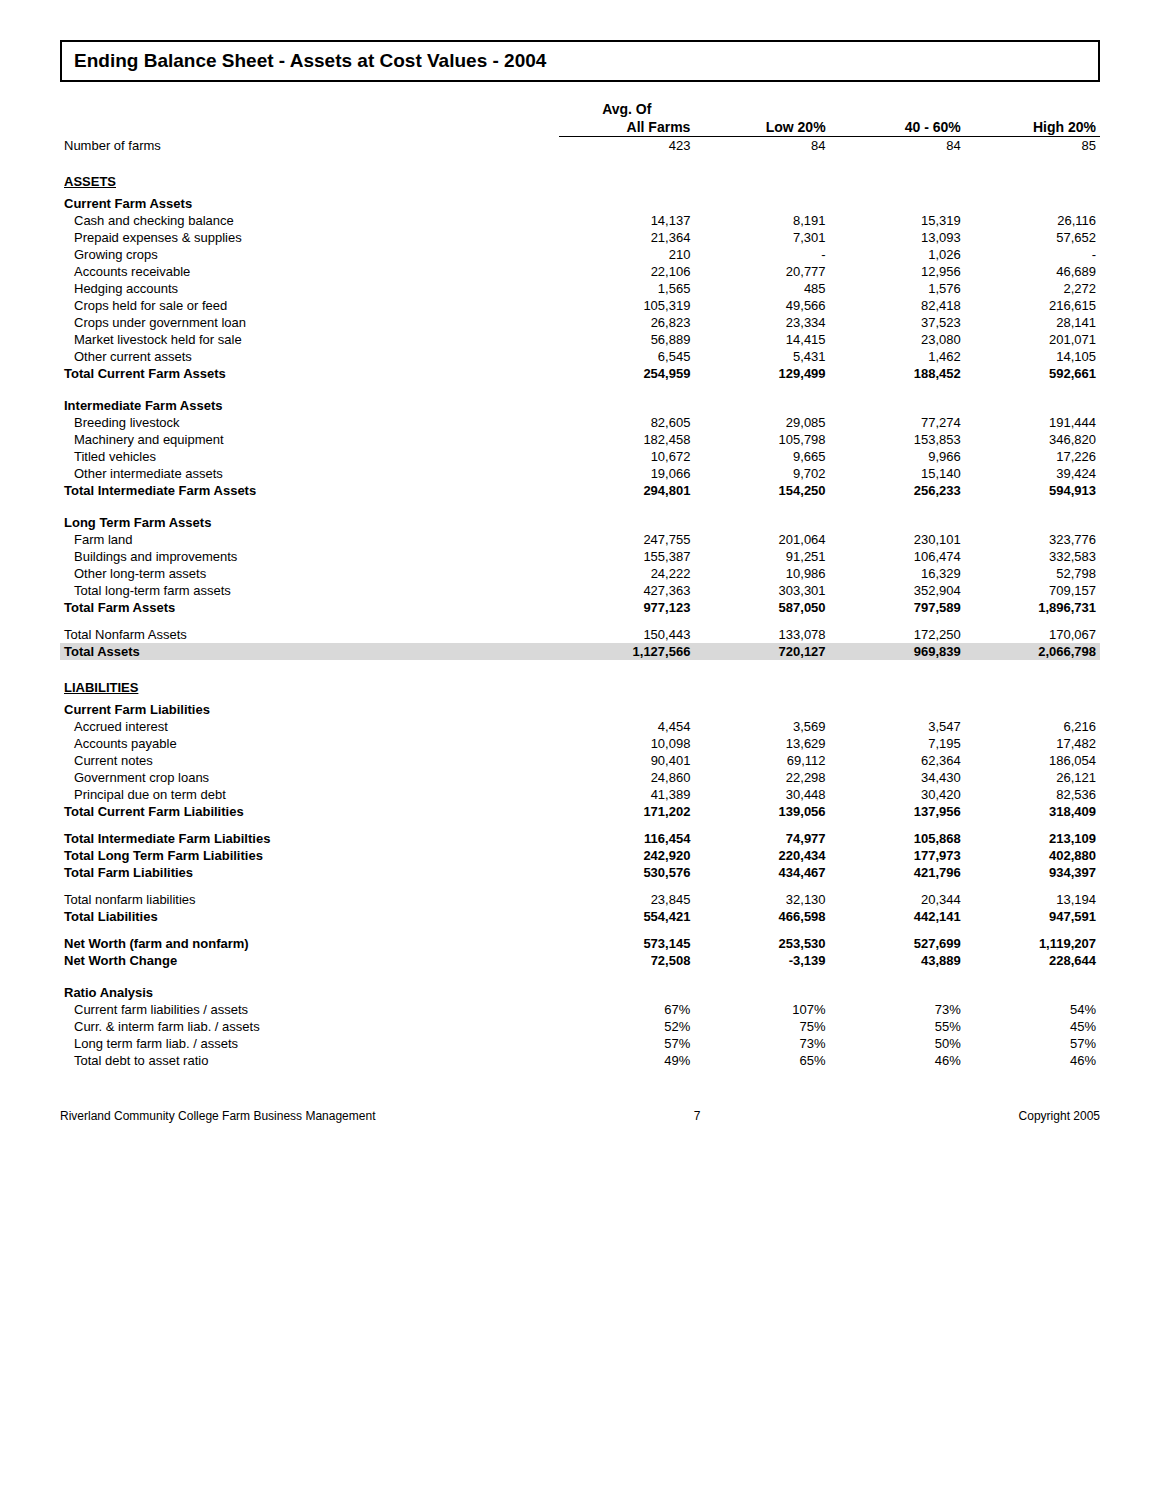Ending Balance Sheet - Assets at Cost Values - 2004
| | Avg. Of | | | |
| | All Farms | Low 20% | 40 - 60% | High 20% |
| Number of farms | 423 | 84 | 84 | 85 |
| ASSETS | | | | |
| Current Farm Assets | | | | |
| Cash and checking balance | 14,137 | 8,191 | 15,319 | 26,116 |
| Prepaid expenses & supplies | 21,364 | 7,301 | 13,093 | 57,652 |
| Growing crops | 210 | - | 1,026 | - |
| Accounts receivable | 22,106 | 20,777 | 12,956 | 46,689 |
| Hedging accounts | 1,565 | 485 | 1,576 | 2,272 |
| Crops held for sale or feed | 105,319 | 49,566 | 82,418 | 216,615 |
| Crops under government loan | 26,823 | 23,334 | 37,523 | 28,141 |
| Market livestock held for sale | 56,889 | 14,415 | 23,080 | 201,071 |
| Other current assets | 6,545 | 5,431 | 1,462 | 14,105 |
| Total Current Farm Assets | 254,959 | 129,499 | 188,452 | 592,661 |
| Intermediate Farm Assets | | | | |
| Breeding livestock | 82,605 | 29,085 | 77,274 | 191,444 |
| Machinery and equipment | 182,458 | 105,798 | 153,853 | 346,820 |
| Titled vehicles | 10,672 | 9,665 | 9,966 | 17,226 |
| Other intermediate assets | 19,066 | 9,702 | 15,140 | 39,424 |
| Total Intermediate Farm Assets | 294,801 | 154,250 | 256,233 | 594,913 |
| Long Term Farm Assets | | | | |
| Farm land | 247,755 | 201,064 | 230,101 | 323,776 |
| Buildings and improvements | 155,387 | 91,251 | 106,474 | 332,583 |
| Other long-term assets | 24,222 | 10,986 | 16,329 | 52,798 |
| Total long-term farm assets | 427,363 | 303,301 | 352,904 | 709,157 |
| Total Farm Assets | 977,123 | 587,050 | 797,589 | 1,896,731 |
| Total Nonfarm Assets | 150,443 | 133,078 | 172,250 | 170,067 |
| Total Assets | 1,127,566 | 720,127 | 969,839 | 2,066,798 |
| LIABILITIES | | | | |
| Current Farm Liabilities | | | | |
| Accrued interest | 4,454 | 3,569 | 3,547 | 6,216 |
| Accounts payable | 10,098 | 13,629 | 7,195 | 17,482 |
| Current notes | 90,401 | 69,112 | 62,364 | 186,054 |
| Government crop loans | 24,860 | 22,298 | 34,430 | 26,121 |
| Principal due on term debt | 41,389 | 30,448 | 30,420 | 82,536 |
| Total Current Farm Liabilities | 171,202 | 139,056 | 137,956 | 318,409 |
| Total Intermediate Farm Liabilties | 116,454 | 74,977 | 105,868 | 213,109 |
| Total Long Term Farm Liabilities | 242,920 | 220,434 | 177,973 | 402,880 |
| Total Farm Liabilities | 530,576 | 434,467 | 421,796 | 934,397 |
| Total nonfarm liabilities | 23,845 | 32,130 | 20,344 | 13,194 |
| Total Liabilities | 554,421 | 466,598 | 442,141 | 947,591 |
| Net Worth (farm and nonfarm) | 573,145 | 253,530 | 527,699 | 1,119,207 |
| Net Worth Change | 72,508 | -3,139 | 43,889 | 228,644 |
| Ratio Analysis | | | | |
| Current farm liabilities / assets | 67% | 107% | 73% | 54% |
| Curr. & interm farm liab. / assets | 52% | 75% | 55% | 45% |
| Long term farm liab. / assets | 57% | 73% | 50% | 57% |
| Total debt to asset ratio | 49% | 65% | 46% | 46% |
Riverland Community College Farm Business Management
7
Copyright 2005